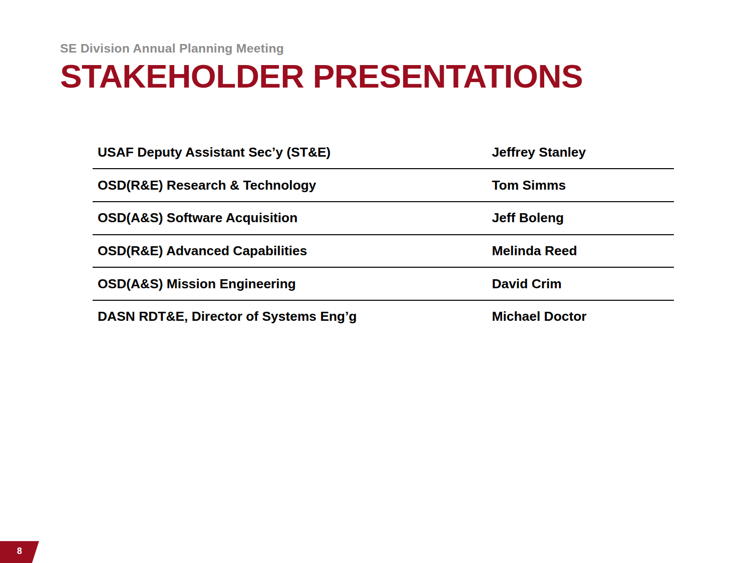SE Division Annual Planning Meeting
STAKEHOLDER PRESENTATIONS
| USAF Deputy Assistant Sec’y (ST&E) | Jeffrey Stanley |
| OSD(R&E) Research & Technology | Tom Simms |
| OSD(A&S) Software Acquisition | Jeff Boleng |
| OSD(R&E) Advanced Capabilities | Melinda Reed |
| OSD(A&S) Mission Engineering | David Crim |
| DASN RDT&E, Director of Systems Eng’g | Michael Doctor |
8